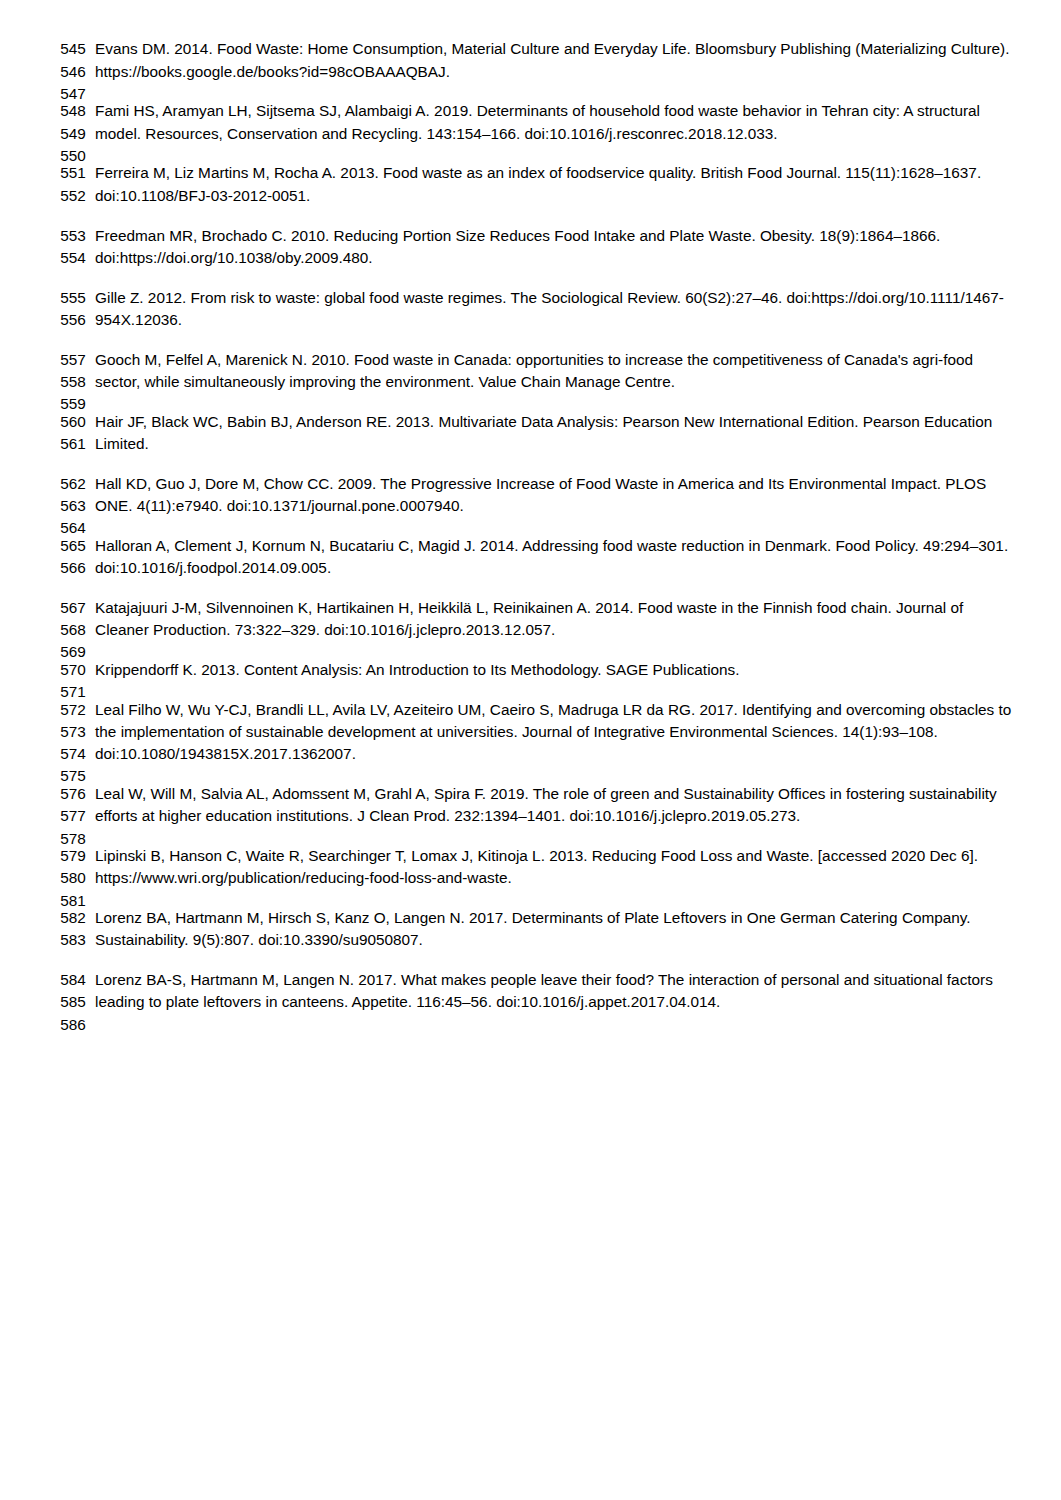545 546 547
Evans DM. 2014. Food Waste: Home Consumption, Material Culture and Everyday Life. Bloomsbury Publishing (Materializing Culture). https://books.google.de/books?id=98cOBAAAQBAJ.
548 549 550
Fami HS, Aramyan LH, Sijtsema SJ, Alambaigi A. 2019. Determinants of household food waste behavior in Tehran city: A structural model. Resources, Conservation and Recycling. 143:154–166. doi:10.1016/j.resconrec.2018.12.033.
551 552
Ferreira M, Liz Martins M, Rocha A. 2013. Food waste as an index of foodservice quality. British Food Journal. 115(11):1628–1637. doi:10.1108/BFJ-03-2012-0051.
553 554
Freedman MR, Brochado C. 2010. Reducing Portion Size Reduces Food Intake and Plate Waste. Obesity. 18(9):1864–1866. doi:https://doi.org/10.1038/oby.2009.480.
555 556
Gille Z. 2012. From risk to waste: global food waste regimes. The Sociological Review. 60(S2):27–46. doi:https://doi.org/10.1111/1467-954X.12036.
557 558 559
Gooch M, Felfel A, Marenick N. 2010. Food waste in Canada: opportunities to increase the competitiveness of Canada's agri-food sector, while simultaneously improving the environment. Value Chain Manage Centre.
560 561
Hair JF, Black WC, Babin BJ, Anderson RE. 2013. Multivariate Data Analysis: Pearson New International Edition. Pearson Education Limited.
562 563 564
Hall KD, Guo J, Dore M, Chow CC. 2009. The Progressive Increase of Food Waste in America and Its Environmental Impact. PLOS ONE. 4(11):e7940. doi:10.1371/journal.pone.0007940.
565 566
Halloran A, Clement J, Kornum N, Bucatariu C, Magid J. 2014. Addressing food waste reduction in Denmark. Food Policy. 49:294–301. doi:10.1016/j.foodpol.2014.09.005.
567 568 569
Katajajuuri J-M, Silvennoinen K, Hartikainen H, Heikkilä L, Reinikainen A. 2014. Food waste in the Finnish food chain. Journal of Cleaner Production. 73:322–329. doi:10.1016/j.jclepro.2013.12.057.
570 571
Krippendorff K. 2013. Content Analysis: An Introduction to Its Methodology. SAGE Publications.
572 573 574 575
Leal Filho W, Wu Y-CJ, Brandli LL, Avila LV, Azeiteiro UM, Caeiro S, Madruga LR da RG. 2017. Identifying and overcoming obstacles to the implementation of sustainable development at universities. Journal of Integrative Environmental Sciences. 14(1):93–108. doi:10.1080/1943815X.2017.1362007.
576 577 578
Leal W, Will M, Salvia AL, Adomssent M, Grahl A, Spira F. 2019. The role of green and Sustainability Offices in fostering sustainability efforts at higher education institutions. J Clean Prod. 232:1394–1401. doi:10.1016/j.jclepro.2019.05.273.
579 580 581
Lipinski B, Hanson C, Waite R, Searchinger T, Lomax J, Kitinoja L. 2013. Reducing Food Loss and Waste. [accessed 2020 Dec 6]. https://www.wri.org/publication/reducing-food-loss-and-waste.
582 583
Lorenz BA, Hartmann M, Hirsch S, Kanz O, Langen N. 2017. Determinants of Plate Leftovers in One German Catering Company. Sustainability. 9(5):807. doi:10.3390/su9050807.
584 585 586
Lorenz BA-S, Hartmann M, Langen N. 2017. What makes people leave their food? The interaction of personal and situational factors leading to plate leftovers in canteens. Appetite. 116:45–56. doi:10.1016/j.appet.2017.04.014.